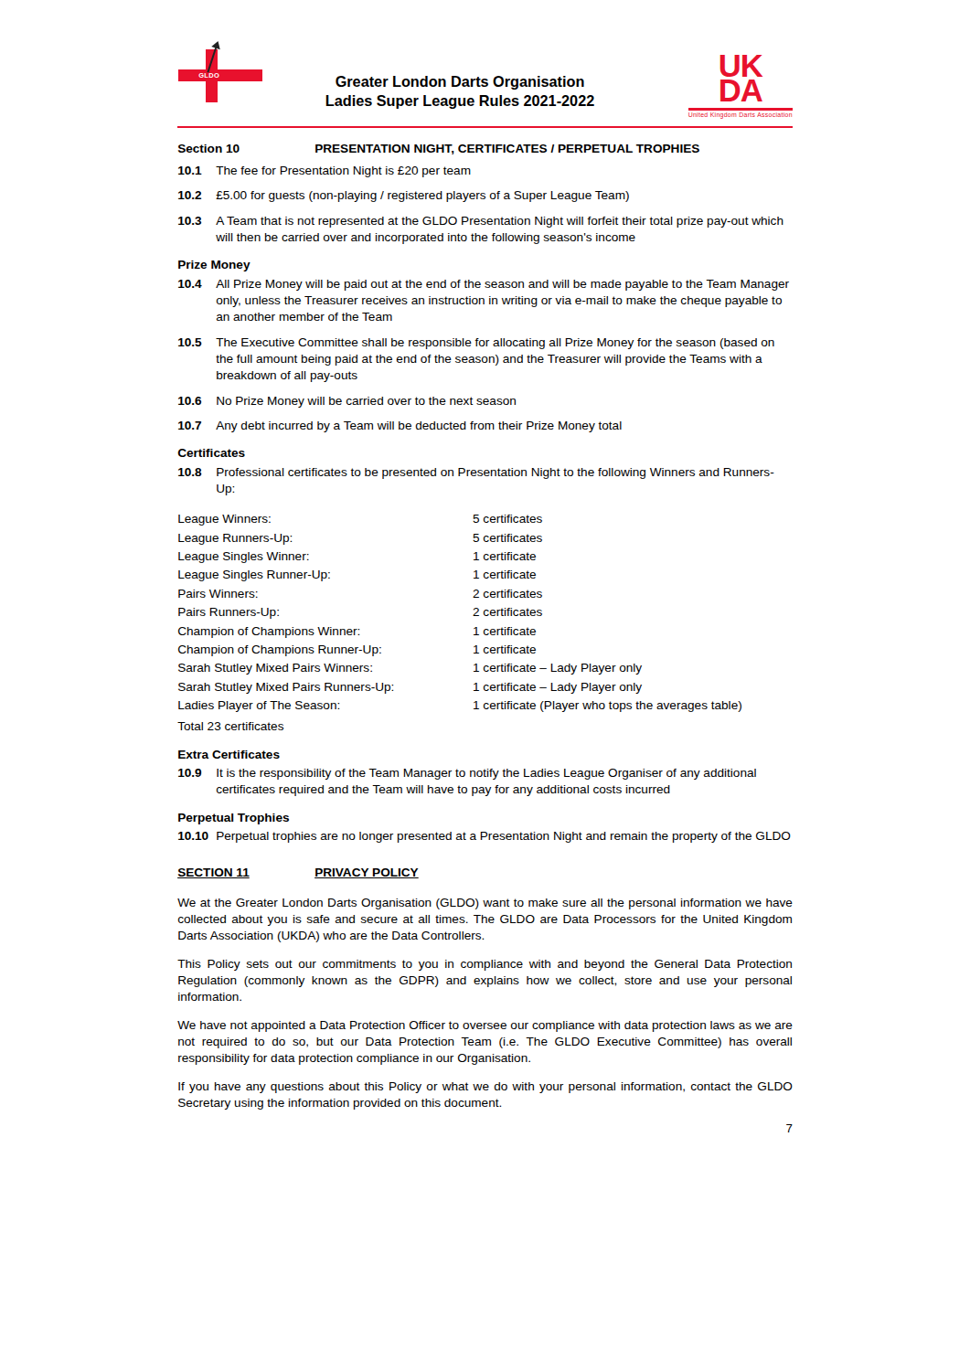GLDO
Greater London Darts Organisation
Ladies Super League Rules 2021-2022
UK DA
United Kingdom Darts Association
Section 10 PRESENTATION NIGHT, CERTIFICATES / PERPETUAL TROPHIES
10.1
The fee for Presentation Night is £20 per team
10.2
£5.00 for guests (non-playing / registered players of a Super League Team)
10.3
A Team that is not represented at the GLDO Presentation Night will forfeit their total prize pay-out which will then be carried over and incorporated into the following season's income
Prize Money
10.4
All Prize Money will be paid out at the end of the season and will be made payable to the Team Manager only, unless the Treasurer receives an instruction in writing or via e-mail to make the cheque payable to an another member of the Team
10.5
The Executive Committee shall be responsible for allocating all Prize Money for the season (based on the full amount being paid at the end of the season) and the Treasurer will provide the Teams with a breakdown of all pay-outs
10.6
No Prize Money will be carried over to the next season
10.7
Any debt incurred by a Team will be deducted from their Prize Money total
Certificates
10.8
Professional certificates to be presented on Presentation Night to the following Winners and Runners-Up:
| League Winners: | 5 certificates |
| League Runners-Up: | 5 certificates |
| League Singles Winner: | 1 certificate |
| League Singles Runner-Up: | 1 certificate |
| Pairs Winners: | 2 certificates |
| Pairs Runners-Up: | 2 certificates |
| Champion of Champions Winner: | 1 certificate |
| Champion of Champions Runner-Up: | 1 certificate |
| Sarah Stutley Mixed Pairs Winners: | 1 certificate – Lady Player only |
| Sarah Stutley Mixed Pairs Runners-Up: | 1 certificate – Lady Player only |
| Ladies Player of The Season: | 1 certificate (Player who tops the averages table) |
Total 23 certificates
Extra Certificates
10.9
It is the responsibility of the Team Manager to notify the Ladies League Organiser of any additional certificates required and the Team will have to pay for any additional costs incurred
Perpetual Trophies
10.10
Perpetual trophies are no longer presented at a Presentation Night and remain the property of the GLDO
SECTION 11 PRIVACY POLICY
We at the Greater London Darts Organisation (GLDO) want to make sure all the personal information we have collected about you is safe and secure at all times. The GLDO are Data Processors for the United Kingdom Darts Association (UKDA) who are the Data Controllers.
This Policy sets out our commitments to you in compliance with and beyond the General Data Protection Regulation (commonly known as the GDPR) and explains how we collect, store and use your personal information.
We have not appointed a Data Protection Officer to oversee our compliance with data protection laws as we are not required to do so, but our Data Protection Team (i.e. The GLDO Executive Committee) has overall responsibility for data protection compliance in our Organisation.
If you have any questions about this Policy or what we do with your personal information, contact the GLDO Secretary using the information provided on this document.
7